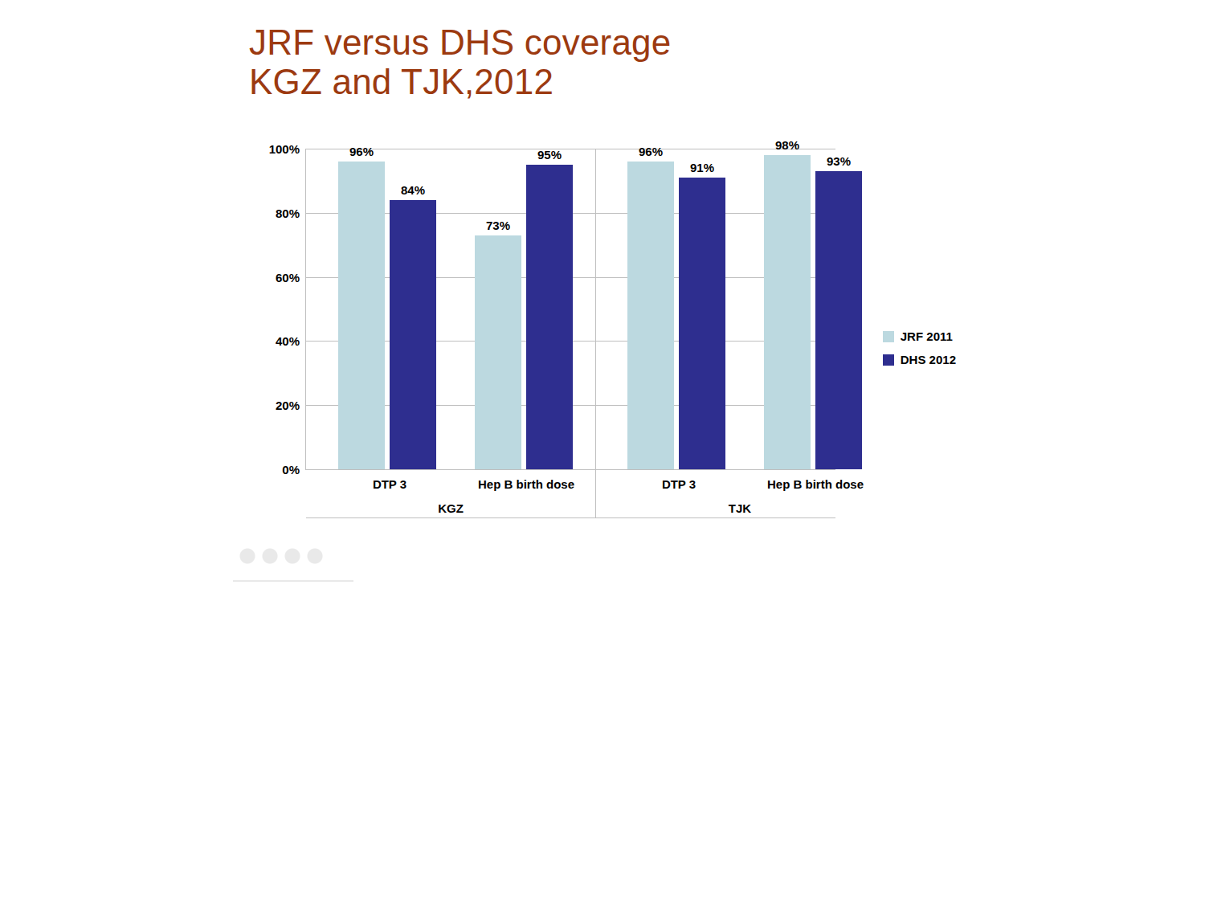JRF versus DHS coverage
KGZ and TJK,2012
100% 80% 60% 40% 20% 0%
96%
84%
73%
95%
96%
91%
98%
93%
DTP 3 Hep B birth dose DTP 3 Hep B birth dose KGZ TJK
JRF 2011
DHS 2012